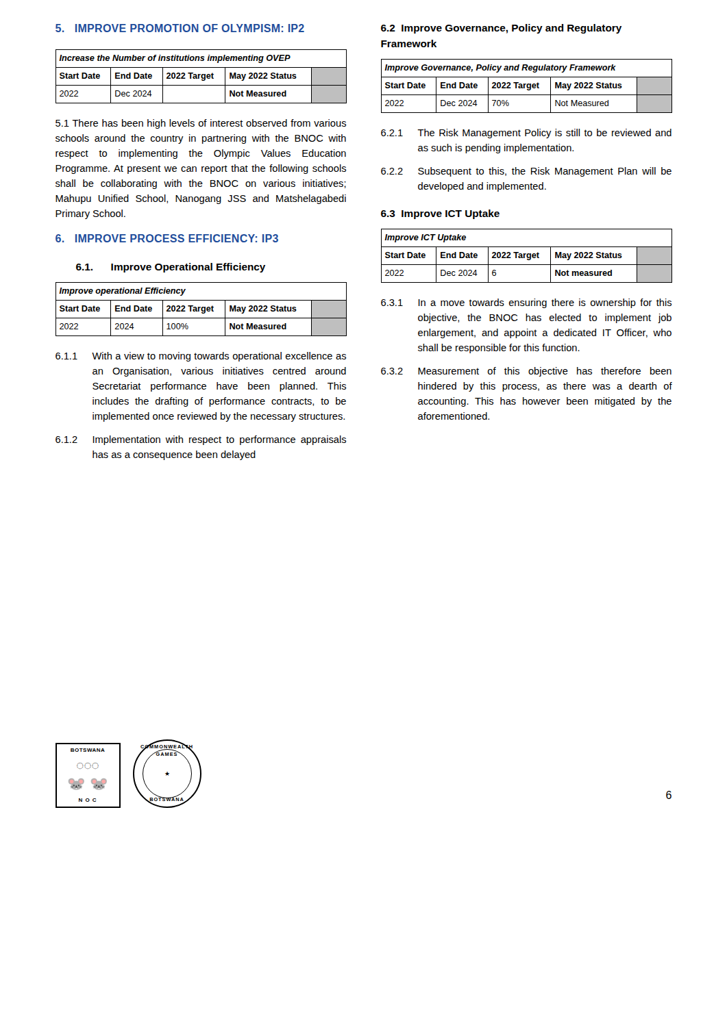5. IMPROVE PROMOTION OF OLYMPISM: IP2
| Increase the Number of institutions implementing OVEP |
| Start Date | End Date | 2022 Target | May 2022 Status | |
| 2022 | Dec 2024 | | Not Measured | |
5.1 There has been high levels of interest observed from various schools around the country in partnering with the BNOC with respect to implementing the Olympic Values Education Programme. At present we can report that the following schools shall be collaborating with the BNOC on various initiatives; Mahupu Unified School, Nanogang JSS and Matshelagabedi Primary School.
6. IMPROVE PROCESS EFFICIENCY: IP3
6.1. Improve Operational Efficiency
| Improve operational Efficiency |
| Start Date | End Date | 2022 Target | May 2022 Status | |
| 2022 | 2024 | 100% | Not Measured | |
6.1.1 With a view to moving towards operational excellence as an Organisation, various initiatives centred around Secretariat performance have been planned. This includes the drafting of performance contracts, to be implemented once reviewed by the necessary structures.
6.1.2 Implementation with respect to performance appraisals has as a consequence been delayed
6.2 Improve Governance, Policy and Regulatory Framework
| Improve Governance, Policy and Regulatory Framework |
| Start Date | End Date | 2022 Target | May 2022 Status | |
| 2022 | Dec 2024 | 70% | Not Measured | |
6.2.1 The Risk Management Policy is still to be reviewed and as such is pending implementation.
6.2.2 Subsequent to this, the Risk Management Plan will be developed and implemented.
6.3 Improve ICT Uptake
| Improve ICT Uptake |
| Start Date | End Date | 2022 Target | May 2022 Status | |
| 2022 | Dec 2024 | 6 | Not measured | |
6.3.1 In a move towards ensuring there is ownership for this objective, the BNOC has elected to implement job enlargement, and appoint a dedicated IT Officer, who shall be responsible for this function.
6.3.2 Measurement of this objective has therefore been hindered by this process, as there was a dearth of accounting. This has however been mitigated by the aforementioned.
BOTSWANA
◌◌◌
🐭 🐭
N O C
COMMONWEALTH GAMES
★
BOTSWANA
6